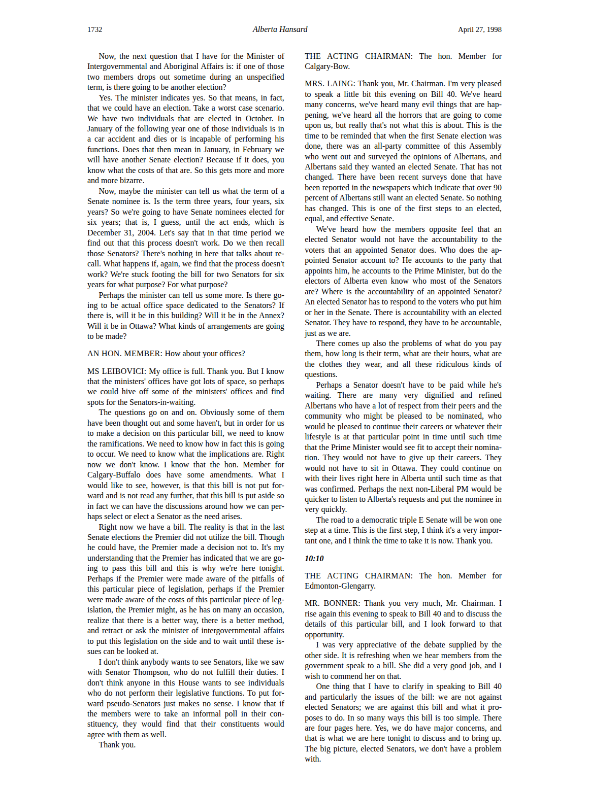1732 Alberta Hansard April 27, 1998
Now, the next question that I have for the Minister of Intergovernmental and Aboriginal Affairs is: if one of those two members drops out sometime during an unspecified term, is there going to be another election?
Yes. The minister indicates yes. So that means, in fact, that we could have an election. Take a worst case scenario. We have two individuals that are elected in October. In January of the following year one of those individuals is in a car accident and dies or is incapable of performing his functions. Does that then mean in January, in February we will have another Senate election? Because if it does, you know what the costs of that are. So this gets more and more and more bizarre.
Now, maybe the minister can tell us what the term of a Senate nominee is. Is the term three years, four years, six years? So we're going to have Senate nominees elected for six years; that is, I guess, until the act ends, which is December 31, 2004. Let's say that in that time period we find out that this process doesn't work. Do we then recall those Senators? There's nothing in here that talks about recall. What happens if, again, we find that the process doesn't work? We're stuck footing the bill for two Senators for six years for what purpose? For what purpose?
Perhaps the minister can tell us some more. Is there going to be actual office space dedicated to the Senators? If there is, will it be in this building? Will it be in the Annex? Will it be in Ottawa? What kinds of arrangements are going to be made?
AN HON. MEMBER: How about your offices?
MS LEIBOVICI: My office is full. Thank you. But I know that the ministers' offices have got lots of space, so perhaps we could hive off some of the ministers' offices and find spots for the Senators-in-waiting.
The questions go on and on. Obviously some of them have been thought out and some haven't, but in order for us to make a decision on this particular bill, we need to know the ramifications. We need to know how in fact this is going to occur. We need to know what the implications are. Right now we don't know. I know that the hon. Member for Calgary-Buffalo does have some amendments. What I would like to see, however, is that this bill is not put forward and is not read any further, that this bill is put aside so in fact we can have the discussions around how we can perhaps select or elect a Senator as the need arises.
Right now we have a bill. The reality is that in the last Senate elections the Premier did not utilize the bill. Though he could have, the Premier made a decision not to. It's my understanding that the Premier has indicated that we are going to pass this bill and this is why we're here tonight. Perhaps if the Premier were made aware of the pitfalls of this particular piece of legislation, perhaps if the Premier were made aware of the costs of this particular piece of legislation, the Premier might, as he has on many an occasion, realize that there is a better way, there is a better method, and retract or ask the minister of intergovernmental affairs to put this legislation on the side and to wait until these issues can be looked at.
I don't think anybody wants to see Senators, like we saw with Senator Thompson, who do not fulfill their duties. I don't think anyone in this House wants to see individuals who do not perform their legislative functions. To put forward pseudo-Senators just makes no sense. I know that if the members were to take an informal poll in their constituency, they would find that their constituents would agree with them as well.
Thank you.
THE ACTING CHAIRMAN: The hon. Member for Calgary-Bow.
MRS. LAING: Thank you, Mr. Chairman. I'm very pleased to speak a little bit this evening on Bill 40. We've heard many concerns, we've heard many evil things that are happening, we've heard all the horrors that are going to come upon us, but really that's not what this is about. This is the time to be reminded that when the first Senate election was done, there was an all-party committee of this Assembly who went out and surveyed the opinions of Albertans, and Albertans said they wanted an elected Senate. That has not changed. There have been recent surveys done that have been reported in the newspapers which indicate that over 90 percent of Albertans still want an elected Senate. So nothing has changed. This is one of the first steps to an elected, equal, and effective Senate.
We've heard how the members opposite feel that an elected Senator would not have the accountability to the voters that an appointed Senator does. Who does the appointed Senator account to? He accounts to the party that appoints him, he accounts to the Prime Minister, but do the electors of Alberta even know who most of the Senators are? Where is the accountability of an appointed Senator? An elected Senator has to respond to the voters who put him or her in the Senate. There is accountability with an elected Senator. They have to respond, they have to be accountable, just as we are.
There comes up also the problems of what do you pay them, how long is their term, what are their hours, what are the clothes they wear, and all these ridiculous kinds of questions.
Perhaps a Senator doesn't have to be paid while he's waiting. There are many very dignified and refined Albertans who have a lot of respect from their peers and the community who might be pleased to be nominated, who would be pleased to continue their careers or whatever their lifestyle is at that particular point in time until such time that the Prime Minister would see fit to accept their nomination. They would not have to give up their careers. They would not have to sit in Ottawa. They could continue on with their lives right here in Alberta until such time as that was confirmed. Perhaps the next non-Liberal PM would be quicker to listen to Alberta's requests and put the nominee in very quickly.
The road to a democratic triple E Senate will be won one step at a time. This is the first step, I think it's a very important one, and I think the time to take it is now. Thank you.
10:10
THE ACTING CHAIRMAN: The hon. Member for Edmonton-Glengarry.
MR. BONNER: Thank you very much, Mr. Chairman. I rise again this evening to speak to Bill 40 and to discuss the details of this particular bill, and I look forward to that opportunity.
I was very appreciative of the debate supplied by the other side. It is refreshing when we hear members from the government speak to a bill. She did a very good job, and I wish to commend her on that.
One thing that I have to clarify in speaking to Bill 40 and particularly the issues of the bill: we are not against elected Senators; we are against this bill and what it proposes to do. In so many ways this bill is too simple. There are four pages here. Yes, we do have major concerns, and that is what we are here tonight to discuss and to bring up. The big picture, elected Senators, we don't have a problem with.